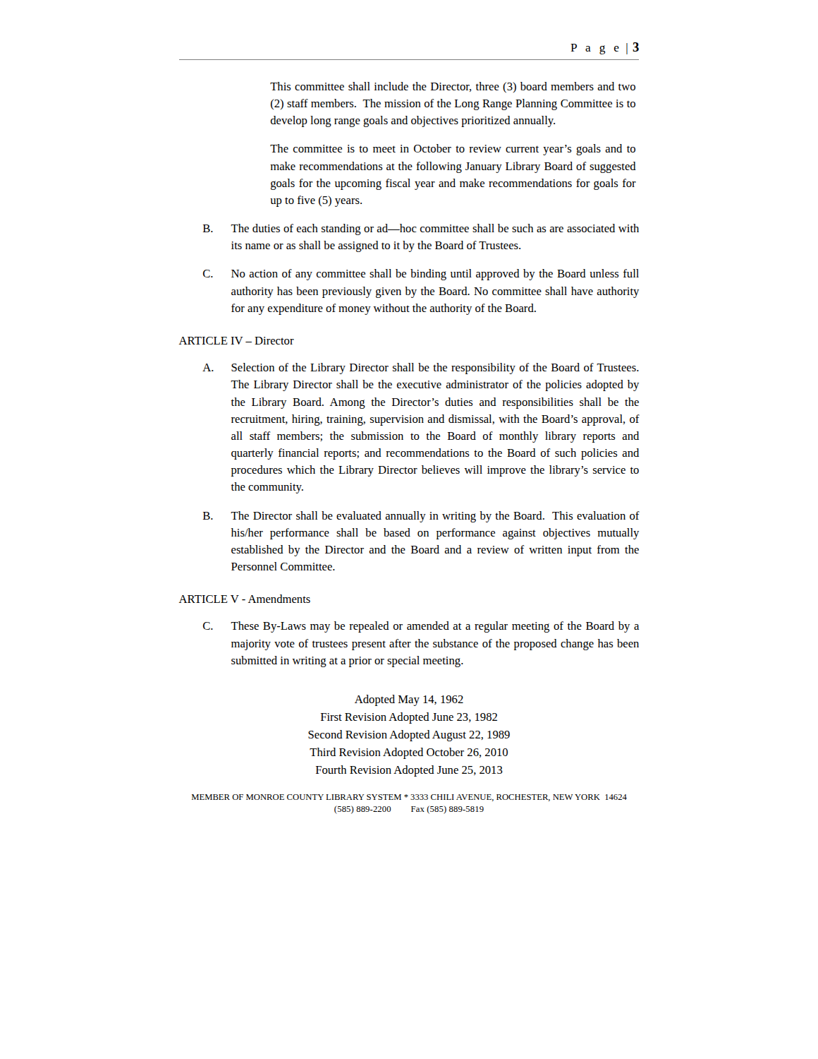P a g e | 3
This committee shall include the Director, three (3) board members and two (2) staff members. The mission of the Long Range Planning Committee is to develop long range goals and objectives prioritized annually.
The committee is to meet in October to review current year’s goals and to make recommendations at the following January Library Board of suggested goals for the upcoming fiscal year and make recommendations for goals for up to five (5) years.
B. The duties of each standing or ad—hoc committee shall be such as are associated with its name or as shall be assigned to it by the Board of Trustees.
C. No action of any committee shall be binding until approved by the Board unless full authority has been previously given by the Board. No committee shall have authority for any expenditure of money without the authority of the Board.
ARTICLE IV – Director
A. Selection of the Library Director shall be the responsibility of the Board of Trustees. The Library Director shall be the executive administrator of the policies adopted by the Library Board. Among the Director’s duties and responsibilities shall be the recruitment, hiring, training, supervision and dismissal, with the Board’s approval, of all staff members; the submission to the Board of monthly library reports and quarterly financial reports; and recommendations to the Board of such policies and procedures which the Library Director believes will improve the library’s service to the community.
B. The Director shall be evaluated annually in writing by the Board. This evaluation of his/her performance shall be based on performance against objectives mutually established by the Director and the Board and a review of written input from the Personnel Committee.
ARTICLE V - Amendments
C. These By-Laws may be repealed or amended at a regular meeting of the Board by a majority vote of trustees present after the substance of the proposed change has been submitted in writing at a prior or special meeting.
Adopted May 14, 1962
First Revision Adopted June 23, 1982
Second Revision Adopted August 22, 1989
Third Revision Adopted October 26, 2010
Fourth Revision Adopted June 25, 2013
MEMBER OF MONROE COUNTY LIBRARY SYSTEM * 3333 CHILI AVENUE, ROCHESTER, NEW YORK 14624
(585) 889-2200 Fax (585) 889-5819